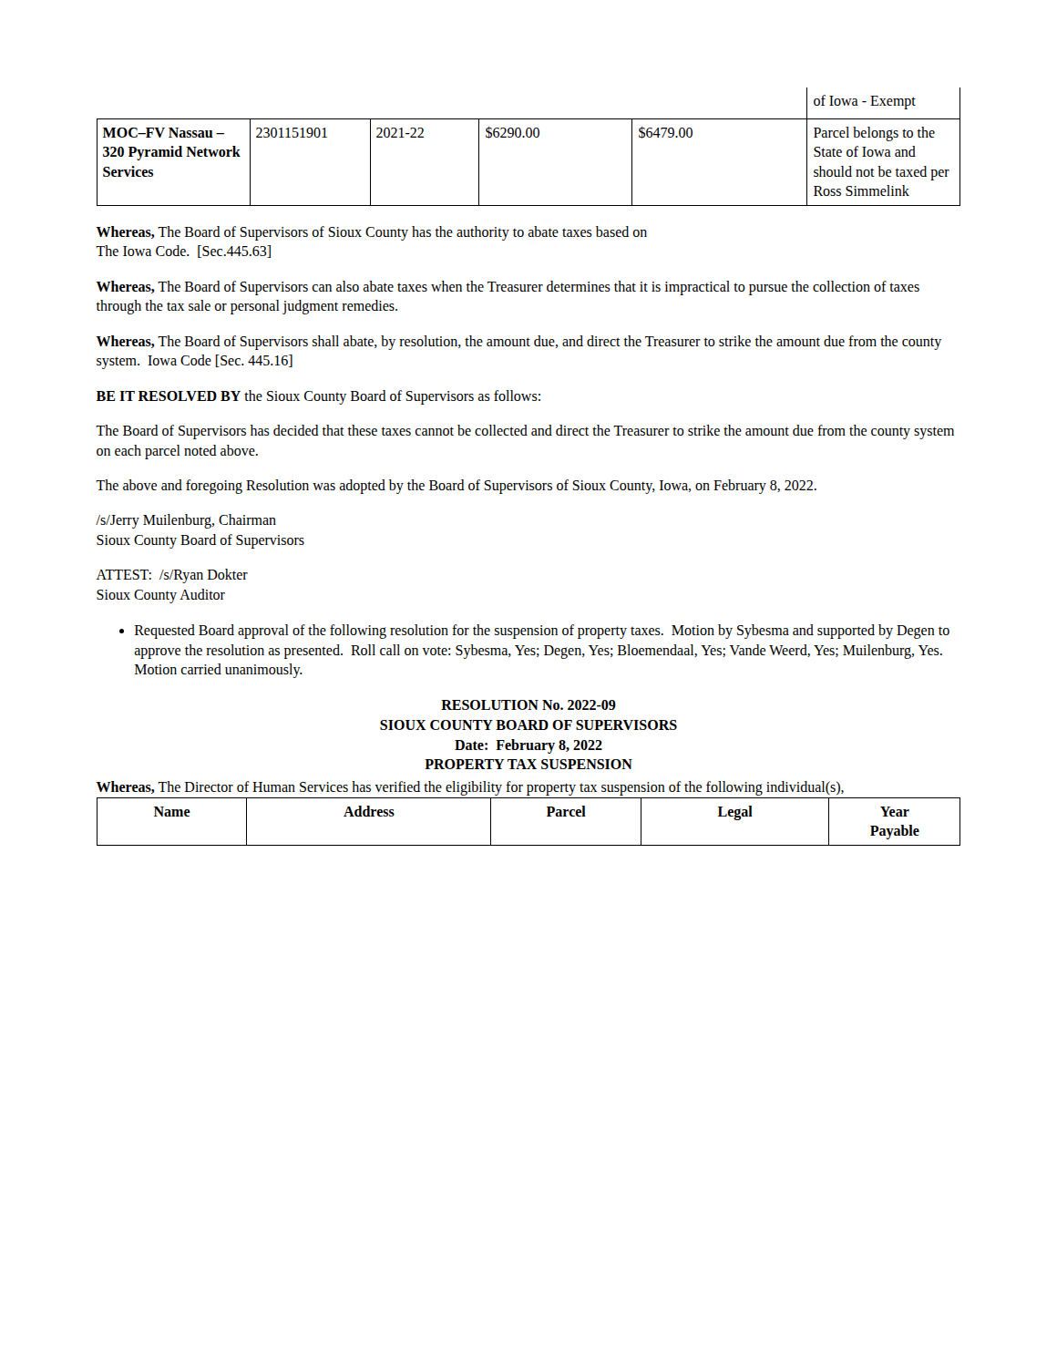| | | | | | of Iowa - Exempt |
| MOC–FV Nassau – 320 Pyramid Network Services | 2301151901 | 2021-22 | $6290.00 | $6479.00 | Parcel belongs to the State of Iowa and should not be taxed per Ross Simmelink |
Whereas, The Board of Supervisors of Sioux County has the authority to abate taxes based on
The Iowa Code. [Sec.445.63]
Whereas, The Board of Supervisors can also abate taxes when the Treasurer determines that it is impractical to pursue the collection of taxes through the tax sale or personal judgment remedies.
Whereas, The Board of Supervisors shall abate, by resolution, the amount due, and direct the Treasurer to strike the amount due from the county system. Iowa Code [Sec. 445.16]
BE IT RESOLVED BY the Sioux County Board of Supervisors as follows:
The Board of Supervisors has decided that these taxes cannot be collected and direct the Treasurer to strike the amount due from the county system on each parcel noted above.
The above and foregoing Resolution was adopted by the Board of Supervisors of Sioux County, Iowa, on February 8, 2022.
/s/Jerry Muilenburg, Chairman
Sioux County Board of Supervisors
ATTEST: /s/Ryan Dokter
Sioux County Auditor
Requested Board approval of the following resolution for the suspension of property taxes. Motion by Sybesma and supported by Degen to approve the resolution as presented. Roll call on vote: Sybesma, Yes; Degen, Yes; Bloemendaal, Yes; Vande Weerd, Yes; Muilenburg, Yes. Motion carried unanimously.
RESOLUTION No. 2022-09
SIOUX COUNTY BOARD OF SUPERVISORS
Date: February 8, 2022
PROPERTY TAX SUSPENSION
Whereas, The Director of Human Services has verified the eligibility for property tax suspension of the following individual(s),
| Name | Address | Parcel | Legal | Year Payable |
| --- | --- | --- | --- | --- |